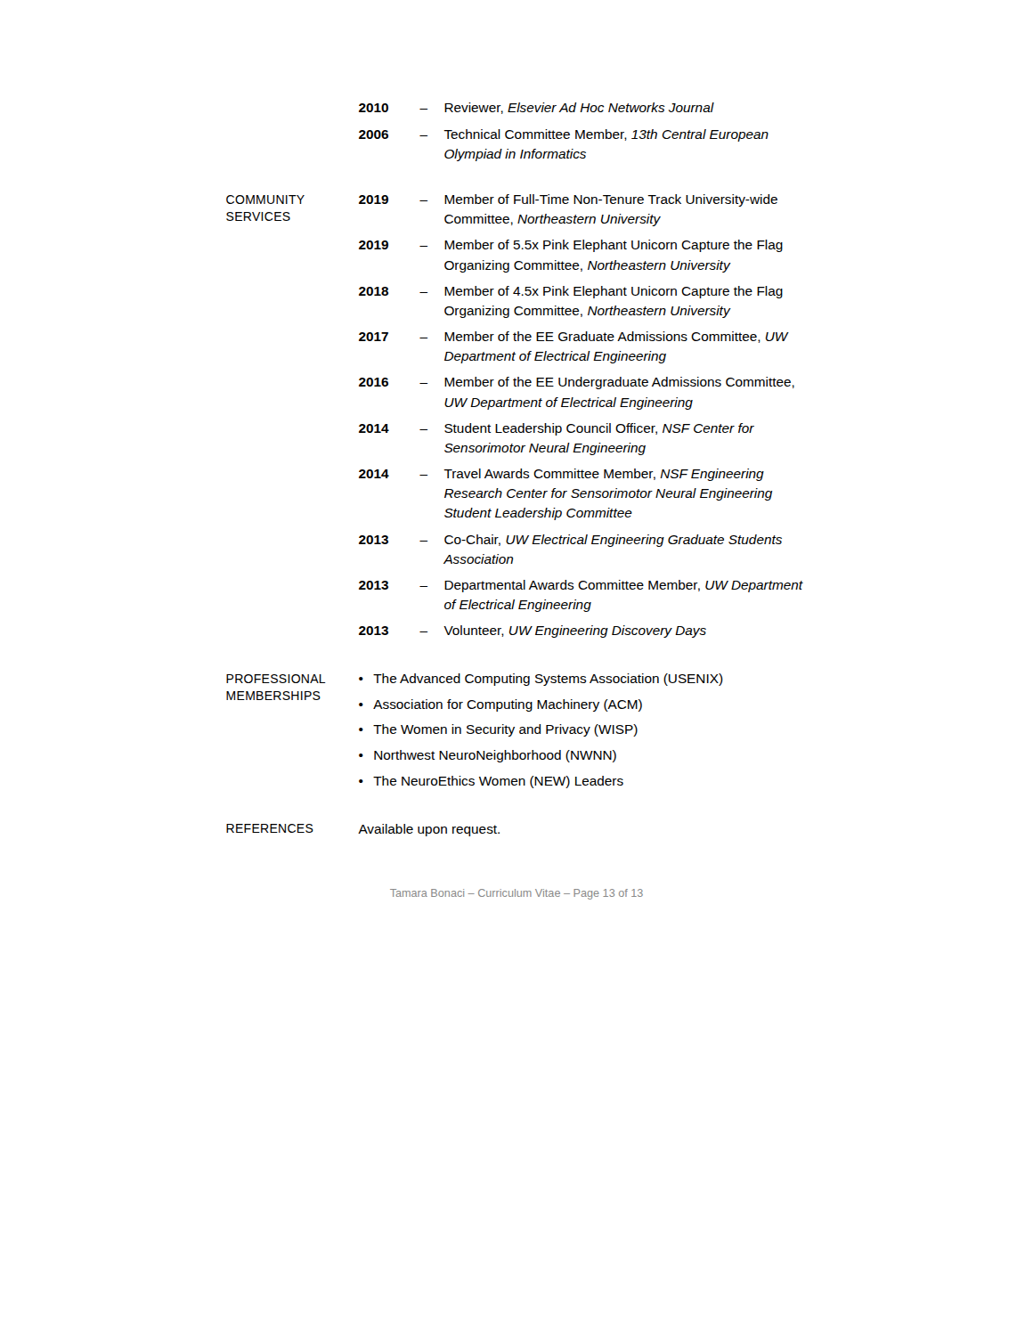2010 – Reviewer, Elsevier Ad Hoc Networks Journal
2006 – Technical Committee Member, 13th Central European Olympiad in Informatics
Community
Services
2019 – Member of Full-Time Non-Tenure Track University-wide Committee, Northeastern University
2019 – Member of 5.5x Pink Elephant Unicorn Capture the Flag Organizing Committee, Northeastern University
2018 – Member of 4.5x Pink Elephant Unicorn Capture the Flag Organizing Committee, Northeastern University
2017 – Member of the EE Graduate Admissions Committee, UW Department of Electrical Engineering
2016 – Member of the EE Undergraduate Admissions Committee, UW Department of Electrical Engineering
2014 – Student Leadership Council Officer, NSF Center for Sensorimotor Neural Engineering
2014 – Travel Awards Committee Member, NSF Engineering Research Center for Sensorimotor Neural Engineering Student Leadership Committee
2013 – Co-Chair, UW Electrical Engineering Graduate Students Association
2013 – Departmental Awards Committee Member, UW Department of Electrical Engineering
2013 – Volunteer, UW Engineering Discovery Days
Professional
Memberships
The Advanced Computing Systems Association (USENIX)
Association for Computing Machinery (ACM)
The Women in Security and Privacy (WISP)
Northwest NeuroNeighborhood (NWNN)
The NeuroEthics Women (NEW) Leaders
References
Available upon request.
Tamara Bonaci – Curriculum Vitae – Page 13 of 13